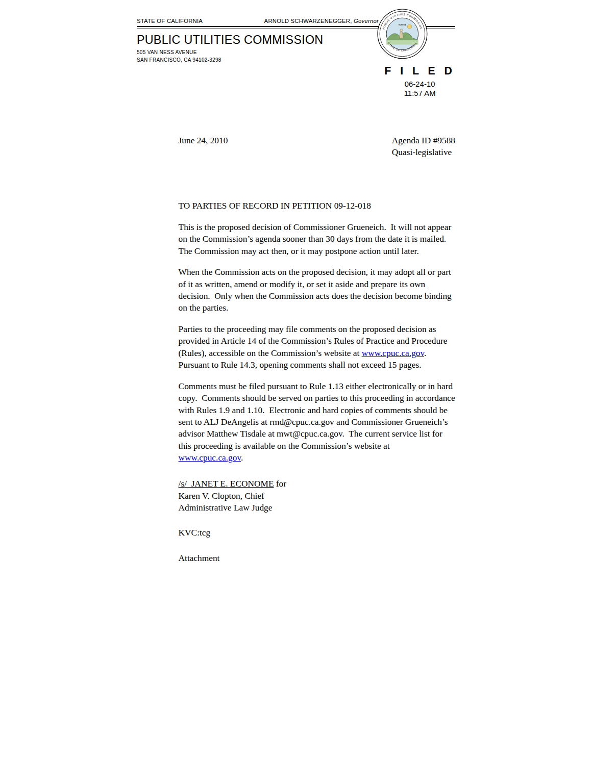State of California Arnold Schwarzenegger, Governor
Public Utilities Commission
505 Van Ness Avenue
San Francisco, CA 94102-3298
PUBLIC UTILITIES COMMISSION STATE OF CALIFORNIA EUREKA
F I L E D
06-24-10
11:57 AM
June 24, 2010
Agenda ID #9588
Quasi-legislative
TO PARTIES OF RECORD IN PETITION 09-12-018
This is the proposed decision of Commissioner Grueneich. It will not appear on the Commission’s agenda sooner than 30 days from the date it is mailed. The Commission may act then, or it may postpone action until later.
When the Commission acts on the proposed decision, it may adopt all or part of it as written, amend or modify it, or set it aside and prepare its own decision. Only when the Commission acts does the decision become binding on the parties.
Parties to the proceeding may file comments on the proposed decision as provided in Article 14 of the Commission’s Rules of Practice and Procedure (Rules), accessible on the Commission’s website at www.cpuc.ca.gov. Pursuant to Rule 14.3, opening comments shall not exceed 15 pages.
Comments must be filed pursuant to Rule 1.13 either electronically or in hard copy. Comments should be served on parties to this proceeding in accordance with Rules 1.9 and 1.10. Electronic and hard copies of comments should be sent to ALJ DeAngelis at rmd@cpuc.ca.gov and Commissioner Grueneich’s advisor Matthew Tisdale at mwt@cpuc.ca.gov. The current service list for this proceeding is available on the Commission’s website at www.cpuc.ca.gov.
/s/ JANET E. ECONOME for
Karen V. Clopton, Chief
Administrative Law Judge
KVC:tcg
Attachment